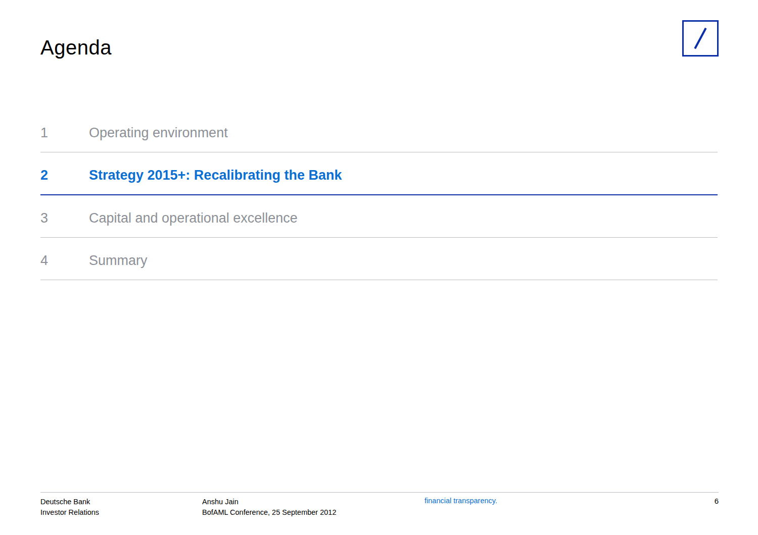Agenda
1
Operating environment
2
Strategy 2015+: Recalibrating the Bank
3
Capital and operational excellence
4
Summary
Deutsche Bank
Investor Relations
Anshu Jain
BofAML Conference, 25 September 2012
financial transparency.
6